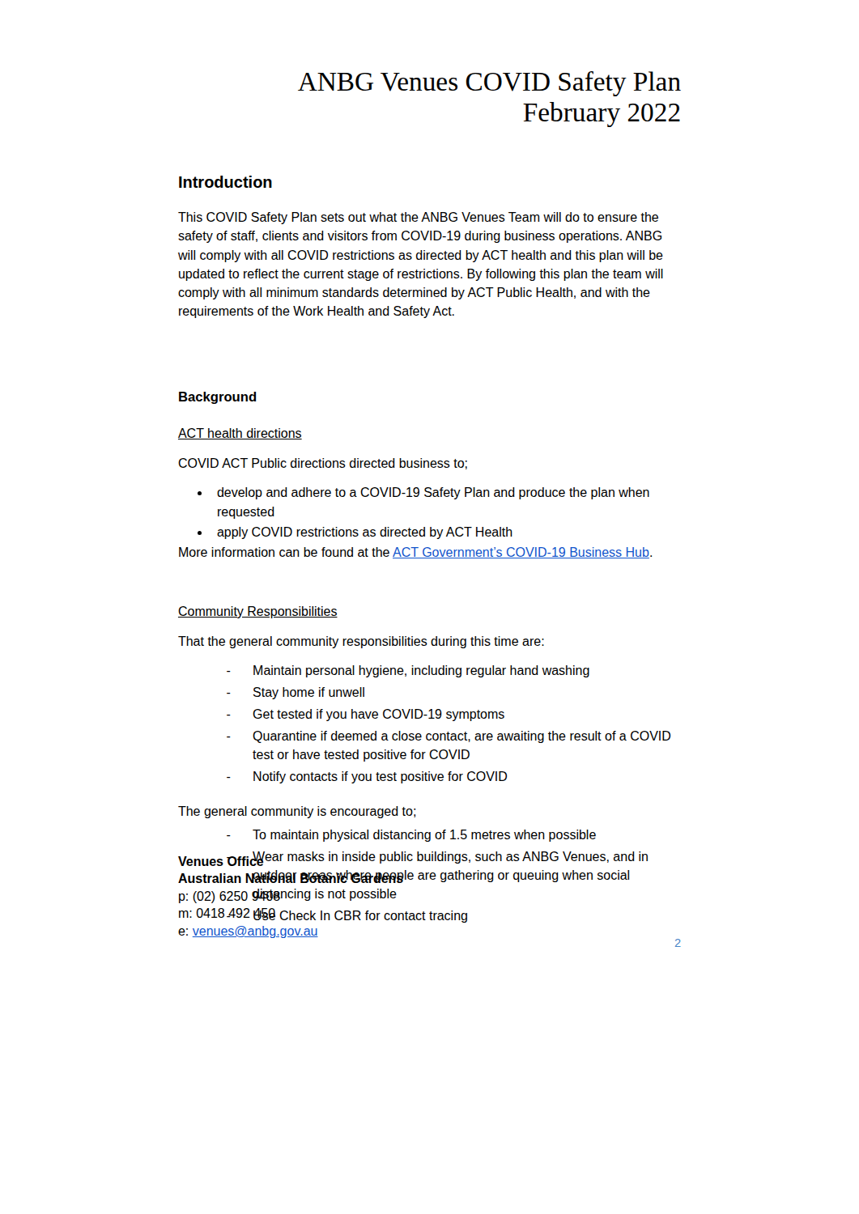ANBG Venues COVID Safety Plan February 2022
Introduction
This COVID Safety Plan sets out what the ANBG Venues Team will do to ensure the safety of staff, clients and visitors from COVID-19 during business operations. ANBG will comply with all COVID restrictions as directed by ACT health and this plan will be updated to reflect the current stage of restrictions. By following this plan the team will comply with all minimum standards determined by ACT Public Health, and with the requirements of the Work Health and Safety Act.
Background
ACT health directions
COVID ACT Public directions directed business to;
develop and adhere to a COVID-19 Safety Plan and produce the plan when requested
apply COVID restrictions as directed by ACT Health
More information can be found at the ACT Government’s COVID-19 Business Hub.
Community Responsibilities
That the general community responsibilities during this time are:
Maintain personal hygiene, including regular hand washing
Stay home if unwell
Get tested if you have COVID-19 symptoms
Quarantine if deemed a close contact, are awaiting the result of a COVID test or have tested positive for COVID
Notify contacts if you test positive for COVID
The general community is encouraged to;
To maintain physical distancing of 1.5 metres when possible
Wear masks in inside public buildings, such as ANBG Venues, and in outdoor areas where people are gathering or queuing when social distancing is not possible
Use Check In CBR for contact tracing
Venues Office
Australian National Botanic Gardens
p: (02) 6250 9408
m: 0418 492 450
e: venues@anbg.gov.au
2